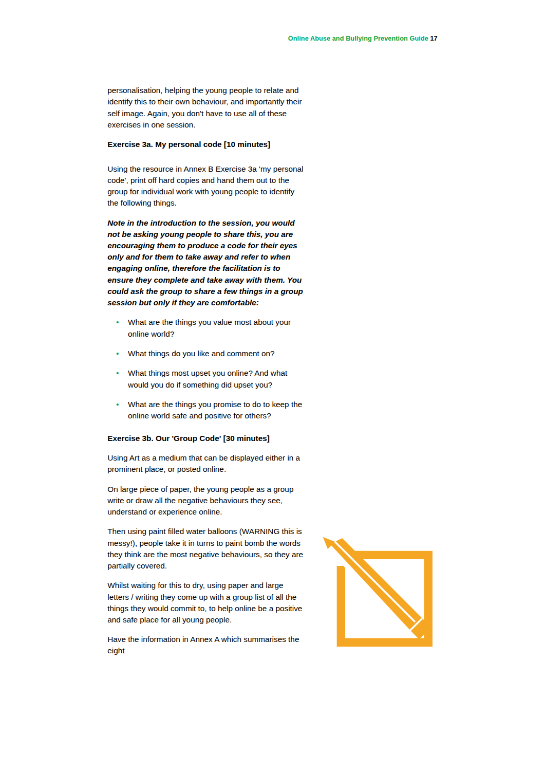Online Abuse and Bullying Prevention Guide 17
personalisation, helping the young people to relate and identify this to their own behaviour, and importantly their self image. Again, you don't have to use all of these exercises in one session.
Exercise 3a. My personal code [10 minutes]
Using the resource in Annex B Exercise 3a 'my personal code', print off hard copies and hand them out to the group for individual work with young people to identify the following things.
Note in the introduction to the session, you would not be asking young people to share this, you are encouraging them to produce a code for their eyes only and for them to take away and refer to when engaging online, therefore the facilitation is to ensure they complete and take away with them. You could ask the group to share a few things in a group session but only if they are comfortable:
What are the things you value most about your online world?
What things do you like and comment on?
What things most upset you online? And what would you do if something did upset you?
What are the things you promise to do to keep the online world safe and positive for others?
Exercise 3b. Our 'Group Code' [30 minutes]
Using Art as a medium that can be displayed either in a prominent place, or posted online.
On large piece of paper, the young people as a group write or draw all the negative behaviours they see, understand or experience online.
Then using paint filled water balloons (WARNING this is messy!), people take it in turns to paint bomb the words they think are the most negative behaviours, so they are partially covered.
Whilst waiting for this to dry, using paper and large letters / writing they come up with a group list of all the things they would commit to, to help online be a positive and safe place for all young people.
Have the information in Annex A which summarises the eight